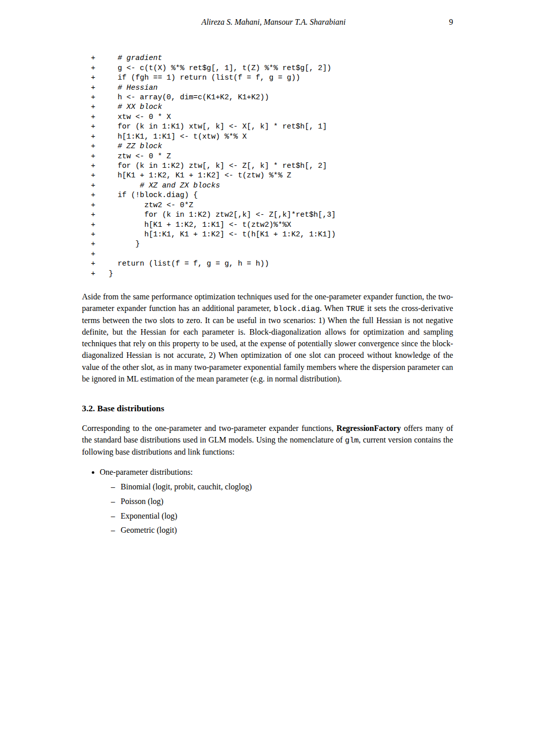Alireza S. Mahani, Mansour T.A. Sharabiani 9
+     # gradient
+     g <- c(t(X) %*% ret$g[, 1], t(Z) %*% ret$g[, 2])
+     if (fgh == 1) return (list(f = f, g = g))
+     # Hessian
+     h <- array(0, dim=c(K1+K2, K1+K2))
+     # XX block
+     xtw <- 0 * X
+     for (k in 1:K1) xtw[, k] <- X[, k] * ret$h[, 1]
+     h[1:K1, 1:K1] <- t(xtw) %*% X
+     # ZZ block
+     ztw <- 0 * Z
+     for (k in 1:K2) ztw[, k] <- Z[, k] * ret$h[, 2]
+     h[K1 + 1:K2, K1 + 1:K2] <- t(ztw) %*% Z
+          # XZ and ZX blocks
+     if (!block.diag) {
+           ztw2 <- 0*Z
+           for (k in 1:K2) ztw2[,k] <- Z[,k]*ret$h[,3]
+           h[K1 + 1:K2, 1:K1] <- t(ztw2)%*%X
+           h[1:K1, K1 + 1:K2] <- t(h[K1 + 1:K2, 1:K1])
+         }
+
+     return (list(f = f, g = g, h = h))
+   }
Aside from the same performance optimization techniques used for the one-parameter expander function, the two-parameter expander function has an additional parameter, block.diag. When TRUE it sets the cross-derivative terms between the two slots to zero. It can be useful in two scenarios: 1) When the full Hessian is not negative definite, but the Hessian for each parameter is. Block-diagonalization allows for optimization and sampling techniques that rely on this property to be used, at the expense of potentially slower convergence since the block-diagonalized Hessian is not accurate, 2) When optimization of one slot can proceed without knowledge of the value of the other slot, as in many two-parameter exponential family members where the dispersion parameter can be ignored in ML estimation of the mean parameter (e.g. in normal distribution).
3.2. Base distributions
Corresponding to the one-parameter and two-parameter expander functions, RegressionFactory offers many of the standard base distributions used in GLM models. Using the nomenclature of glm, current version contains the following base distributions and link functions:
One-parameter distributions:
Binomial (logit, probit, cauchit, cloglog)
Poisson (log)
Exponential (log)
Geometric (logit)